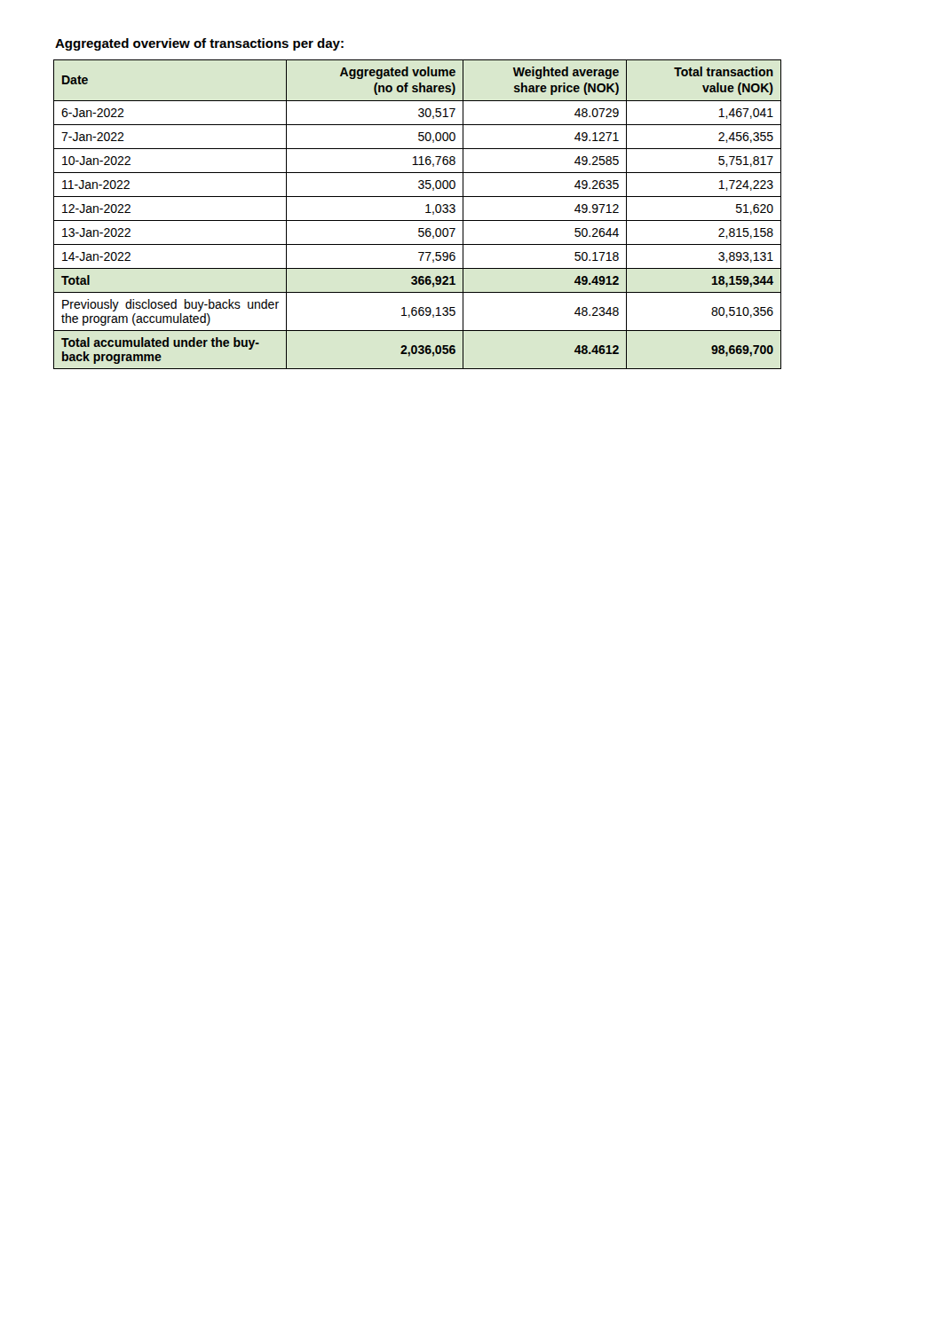Aggregated overview of transactions per day:
| Date | Aggregated volume (no of shares) | Weighted average share price (NOK) | Total transaction value (NOK) |
| --- | --- | --- | --- |
| 6-Jan-2022 | 30,517 | 48.0729 | 1,467,041 |
| 7-Jan-2022 | 50,000 | 49.1271 | 2,456,355 |
| 10-Jan-2022 | 116,768 | 49.2585 | 5,751,817 |
| 11-Jan-2022 | 35,000 | 49.2635 | 1,724,223 |
| 12-Jan-2022 | 1,033 | 49.9712 | 51,620 |
| 13-Jan-2022 | 56,007 | 50.2644 | 2,815,158 |
| 14-Jan-2022 | 77,596 | 50.1718 | 3,893,131 |
| Total | 366,921 | 49.4912 | 18,159,344 |
| Previously disclosed buy-backs under the program (accumulated) | 1,669,135 | 48.2348 | 80,510,356 |
| Total accumulated under the buy-back programme | 2,036,056 | 48.4612 | 98,669,700 |